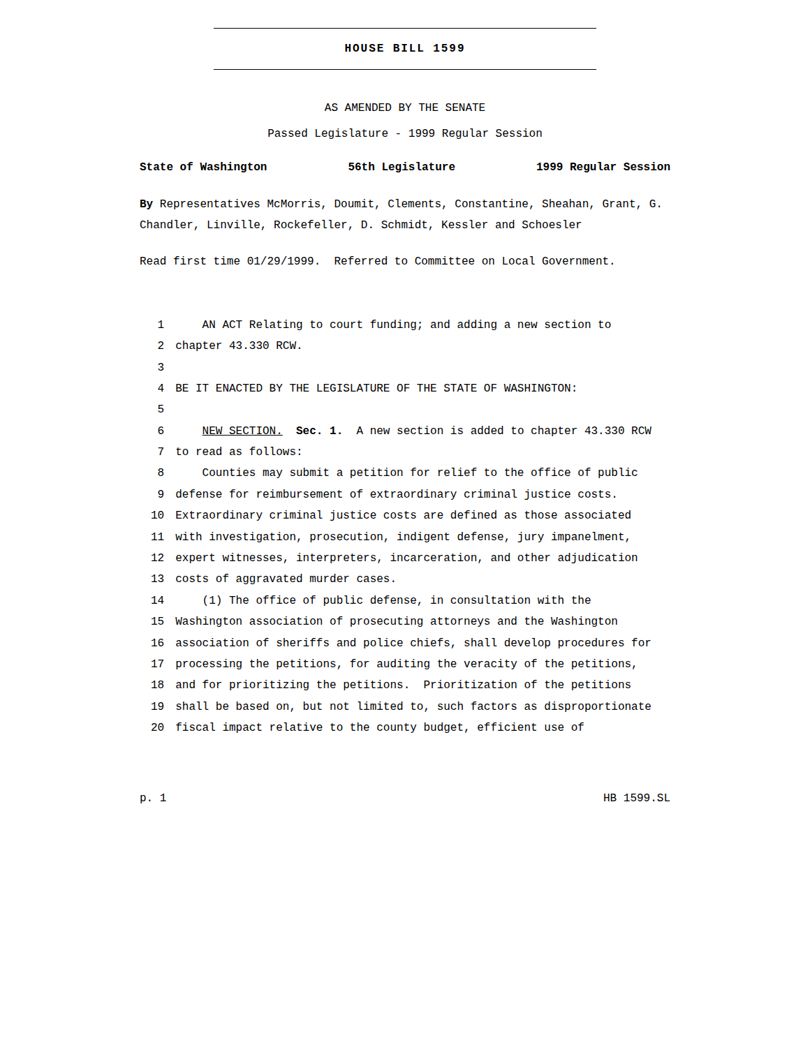HOUSE BILL 1599
AS AMENDED BY THE SENATE
Passed Legislature - 1999 Regular Session
State of Washington 56th Legislature 1999 Regular Session
By Representatives McMorris, Doumit, Clements, Constantine, Sheahan, Grant, G. Chandler, Linville, Rockefeller, D. Schmidt, Kessler and Schoesler
Read first time 01/29/1999. Referred to Committee on Local Government.
AN ACT Relating to court funding; and adding a new section to
chapter 43.330 RCW.
BE IT ENACTED BY THE LEGISLATURE OF THE STATE OF WASHINGTON:
NEW SECTION. Sec. 1. A new section is added to chapter 43.330 RCW
to read as follows:
Counties may submit a petition for relief to the office of public
defense for reimbursement of extraordinary criminal justice costs.
Extraordinary criminal justice costs are defined as those associated
with investigation, prosecution, indigent defense, jury impanelment,
expert witnesses, interpreters, incarceration, and other adjudication
costs of aggravated murder cases.
(1) The office of public defense, in consultation with the
Washington association of prosecuting attorneys and the Washington
association of sheriffs and police chiefs, shall develop procedures for
processing the petitions, for auditing the veracity of the petitions,
and for prioritizing the petitions. Prioritization of the petitions
shall be based on, but not limited to, such factors as disproportionate
fiscal impact relative to the county budget, efficient use of
p. 1 HB 1599.SL